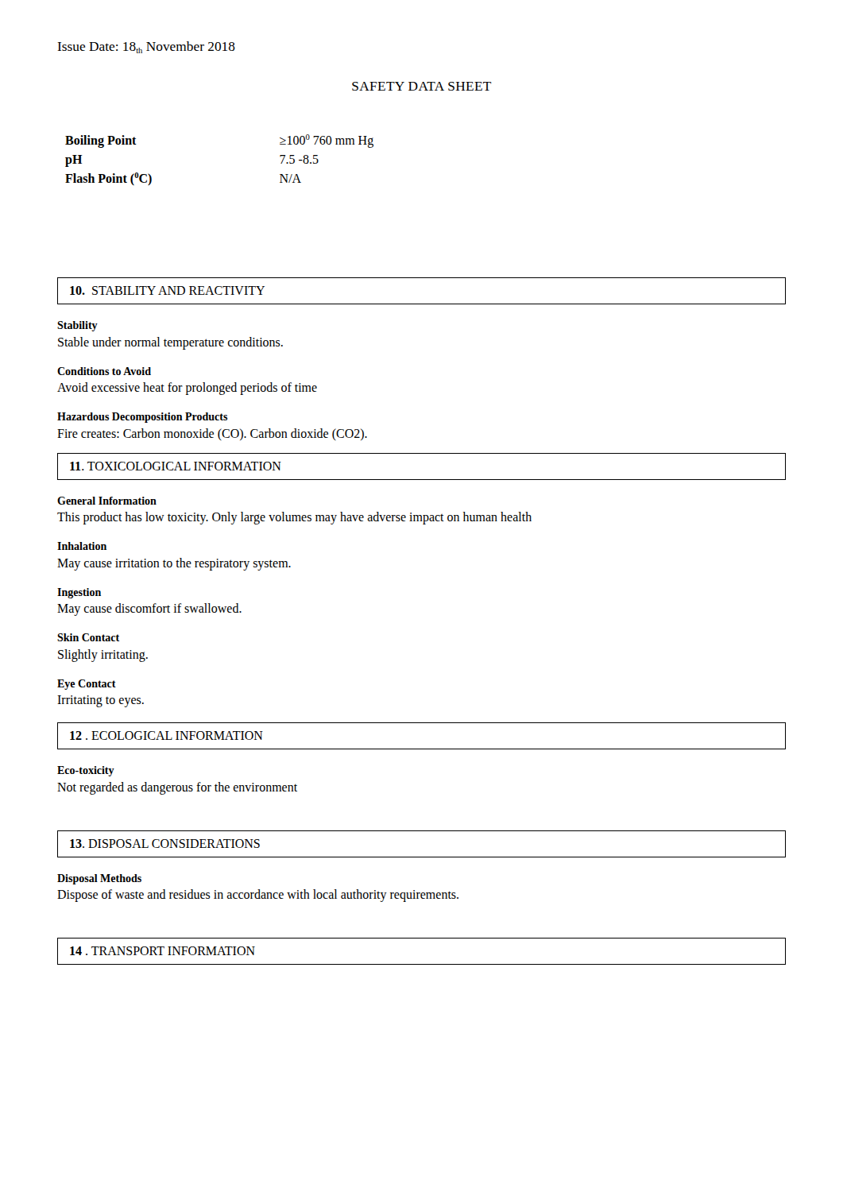Issue Date: 18th November 2018
SAFETY DATA SHEET
| Boiling Point | ≥100 0 760 mm Hg |
| pH | 7.5 -8.5 |
| Flash Point ( 0 C) | N/A |
10. STABILITY AND REACTIVITY
Stability
Stable under normal temperature conditions.
Conditions to Avoid
Avoid excessive heat for prolonged periods of time
Hazardous Decomposition Products
Fire creates: Carbon monoxide (CO). Carbon dioxide (CO2).
11. TOXICOLOGICAL INFORMATION
General Information
This product has low toxicity. Only large volumes may have adverse impact on human health
Inhalation
May cause irritation to the respiratory system.
Ingestion
May cause discomfort if swallowed.
Skin Contact
Slightly irritating.
Eye Contact
Irritating to eyes.
12 . ECOLOGICAL INFORMATION
Eco-toxicity
Not regarded as dangerous for the environment
13. DISPOSAL CONSIDERATIONS
Disposal Methods
Dispose of waste and residues in accordance with local authority requirements.
14 . TRANSPORT INFORMATION